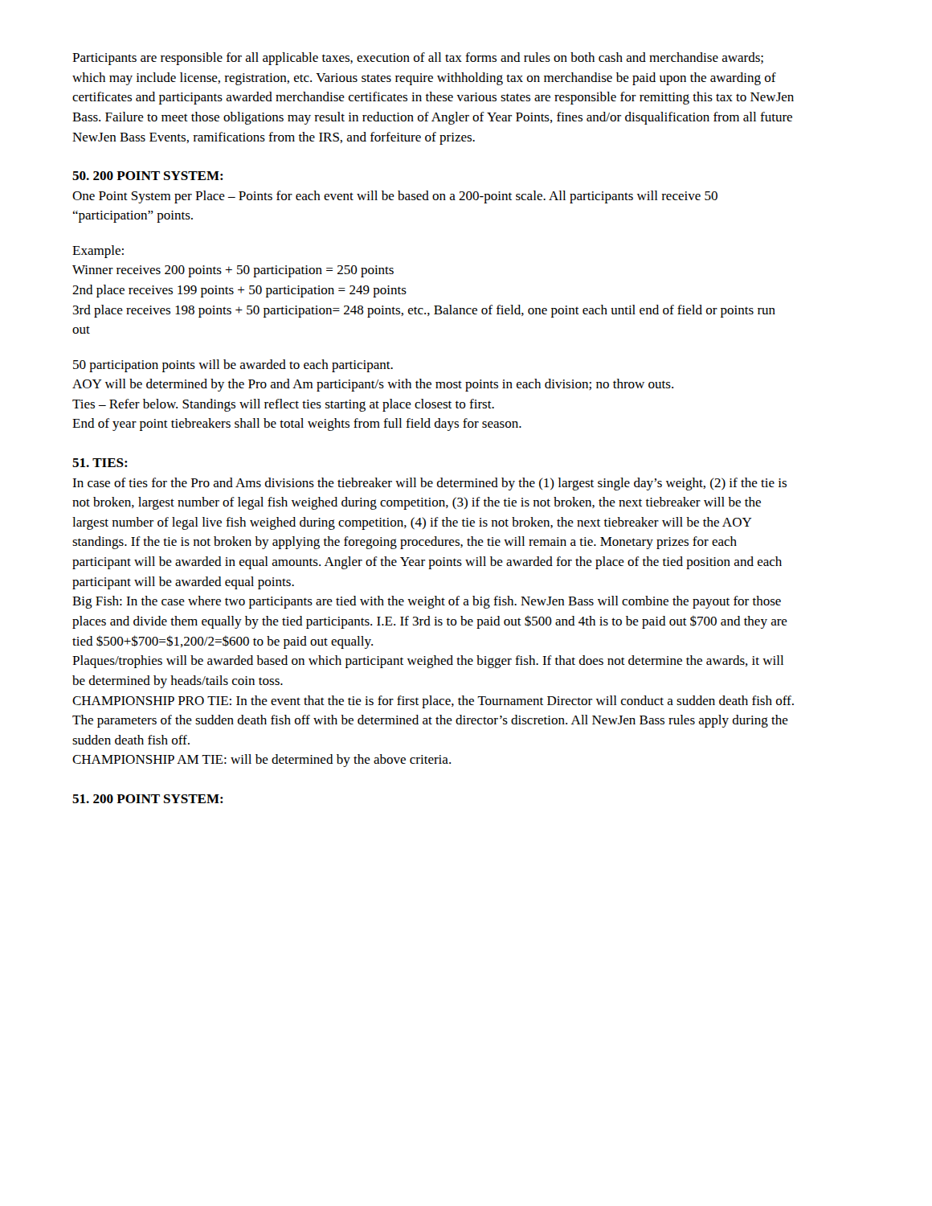Participants are responsible for all applicable taxes, execution of all tax forms and rules on both cash and merchandise awards; which may include license, registration, etc. Various states require withholding tax on merchandise be paid upon the awarding of certificates and participants awarded merchandise certificates in these various states are responsible for remitting this tax to NewJen Bass. Failure to meet those obligations may result in reduction of Angler of Year Points, fines and/or disqualification from all future NewJen Bass Events, ramifications from the IRS, and forfeiture of prizes.
50. 200 POINT SYSTEM:
One Point System per Place – Points for each event will be based on a 200-point scale. All participants will receive 50 “participation” points.
Example:
Winner receives 200 points + 50 participation = 250 points
2nd place receives 199 points + 50 participation = 249 points
3rd place receives 198 points + 50 participation= 248 points, etc., Balance of field, one point each until end of field or points run out
50 participation points will be awarded to each participant.
AOY will be determined by the Pro and Am participant/s with the most points in each division; no throw outs.
Ties – Refer below. Standings will reflect ties starting at place closest to first.
End of year point tiebreakers shall be total weights from full field days for season.
51. TIES:
In case of ties for the Pro and Ams divisions the tiebreaker will be determined by the (1) largest single day’s weight, (2) if the tie is not broken, largest number of legal fish weighed during competition, (3) if the tie is not broken, the next tiebreaker will be the largest number of legal live fish weighed during competition, (4) if the tie is not broken, the next tiebreaker will be the AOY standings. If the tie is not broken by applying the foregoing procedures, the tie will remain a tie. Monetary prizes for each participant will be awarded in equal amounts. Angler of the Year points will be awarded for the place of the tied position and each participant will be awarded equal points.
Big Fish: In the case where two participants are tied with the weight of a big fish. NewJen Bass will combine the payout for those places and divide them equally by the tied participants. I.E. If 3rd is to be paid out $500 and 4th is to be paid out $700 and they are tied $500+$700=$1,200/2=$600 to be paid out equally.
Plaques/trophies will be awarded based on which participant weighed the bigger fish. If that does not determine the awards, it will be determined by heads/tails coin toss.
CHAMPIONSHIP PRO TIE: In the event that the tie is for first place, the Tournament Director will conduct a sudden death fish off. The parameters of the sudden death fish off with be determined at the director’s discretion. All NewJen Bass rules apply during the sudden death fish off.
CHAMPIONSHIP AM TIE: will be determined by the above criteria.
51. 200 POINT SYSTEM: